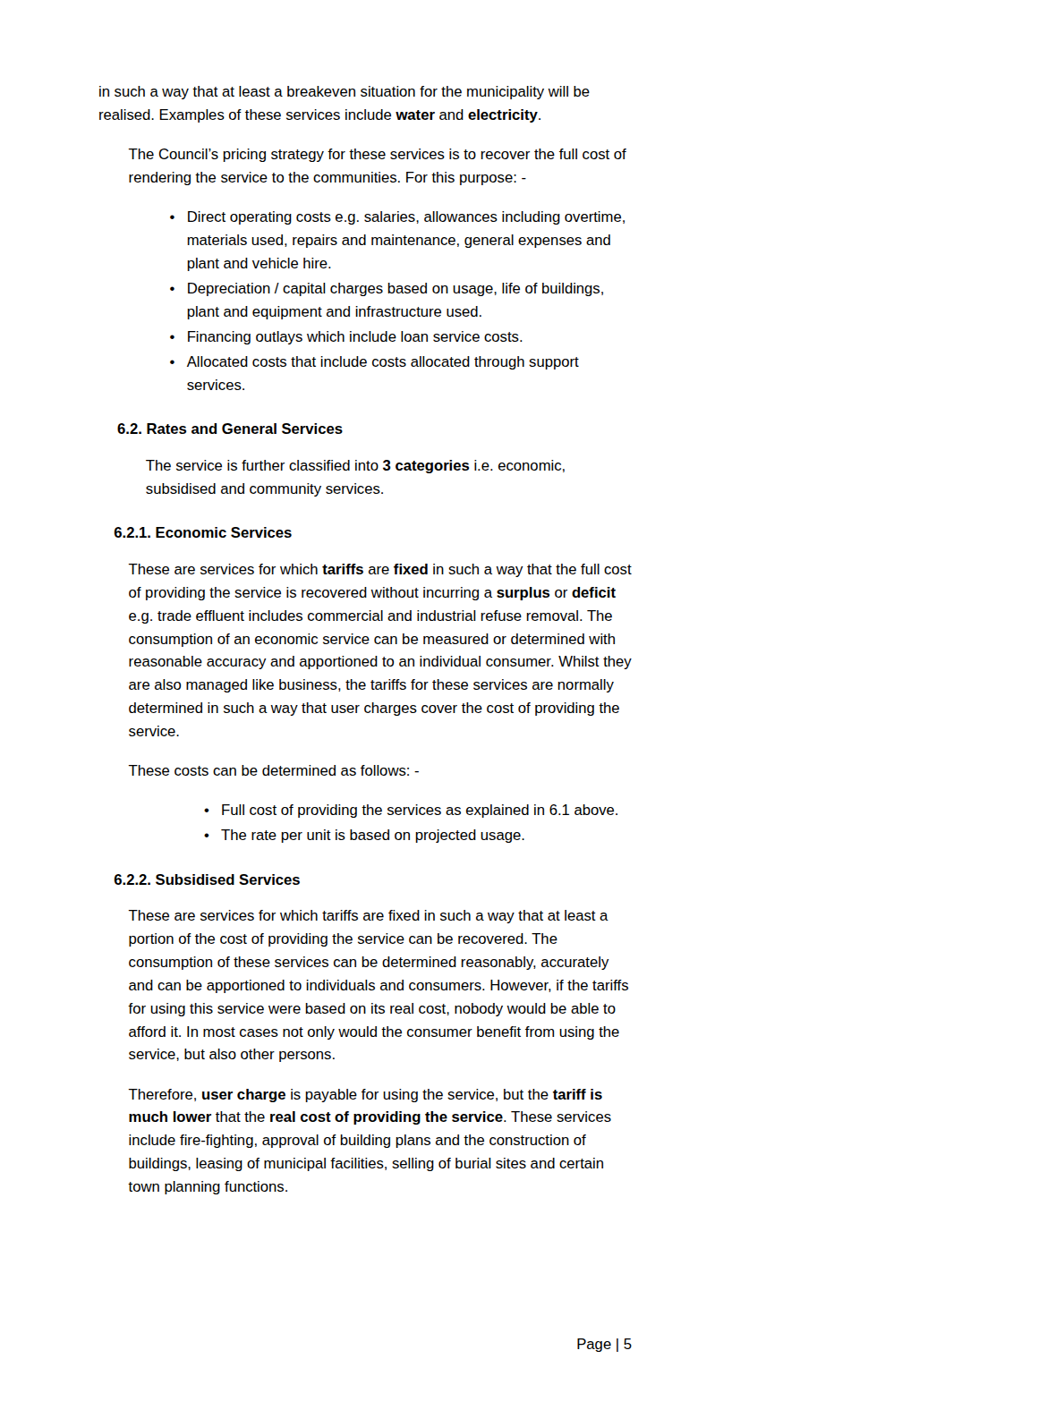in such a way that at least a breakeven situation for the municipality will be realised. Examples of these services include water and electricity.
The Council’s pricing strategy for these services is to recover the full cost of rendering the service to the communities. For this purpose: -
Direct operating costs e.g. salaries, allowances including overtime, materials used, repairs and maintenance, general expenses and plant and vehicle hire.
Depreciation / capital charges based on usage, life of buildings, plant and equipment and infrastructure used.
Financing outlays which include loan service costs.
Allocated costs that include costs allocated through support services.
6.2. Rates and General Services
The service is further classified into 3 categories i.e. economic, subsidised and community services.
6.2.1. Economic Services
These are services for which tariffs are fixed in such a way that the full cost of providing the service is recovered without incurring a surplus or deficit e.g. trade effluent includes commercial and industrial refuse removal. The consumption of an economic service can be measured or determined with reasonable accuracy and apportioned to an individual consumer. Whilst they are also managed like business, the tariffs for these services are normally determined in such a way that user charges cover the cost of providing the service.
These costs can be determined as follows: -
Full cost of providing the services as explained in 6.1 above.
The rate per unit is based on projected usage.
6.2.2. Subsidised Services
These are services for which tariffs are fixed in such a way that at least a portion of the cost of providing the service can be recovered. The consumption of these services can be determined reasonably, accurately and can be apportioned to individuals and consumers. However, if the tariffs for using this service were based on its real cost, nobody would be able to afford it. In most cases not only would the consumer benefit from using the service, but also other persons.
Therefore, user charge is payable for using the service, but the tariff is much lower that the real cost of providing the service. These services include fire-fighting, approval of building plans and the construction of buildings, leasing of municipal facilities, selling of burial sites and certain town planning functions.
Page | 5